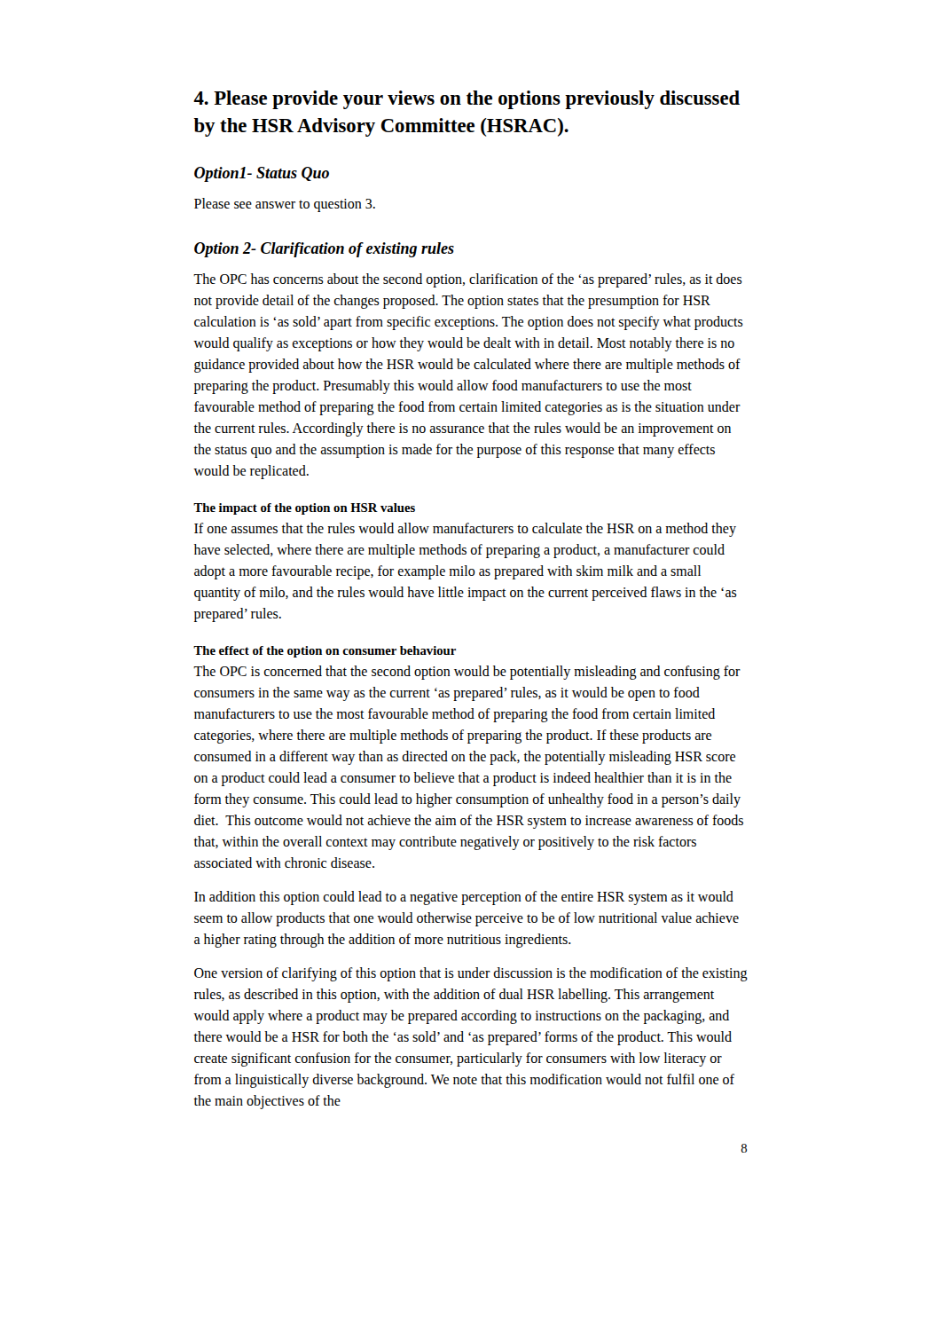4. Please provide your views on the options previously discussed by the HSR Advisory Committee (HSRAC).
Option1- Status Quo
Please see answer to question 3.
Option 2- Clarification of existing rules
The OPC has concerns about the second option, clarification of the ‘as prepared’ rules, as it does not provide detail of the changes proposed. The option states that the presumption for HSR calculation is ‘as sold’ apart from specific exceptions. The option does not specify what products would qualify as exceptions or how they would be dealt with in detail. Most notably there is no guidance provided about how the HSR would be calculated where there are multiple methods of preparing the product. Presumably this would allow food manufacturers to use the most favourable method of preparing the food from certain limited categories as is the situation under the current rules. Accordingly there is no assurance that the rules would be an improvement on the status quo and the assumption is made for the purpose of this response that many effects would be replicated.
The impact of the option on HSR values
If one assumes that the rules would allow manufacturers to calculate the HSR on a method they have selected, where there are multiple methods of preparing a product, a manufacturer could adopt a more favourable recipe, for example milo as prepared with skim milk and a small quantity of milo, and the rules would have little impact on the current perceived flaws in the ‘as prepared’ rules.
The effect of the option on consumer behaviour
The OPC is concerned that the second option would be potentially misleading and confusing for consumers in the same way as the current ‘as prepared’ rules, as it would be open to food manufacturers to use the most favourable method of preparing the food from certain limited categories, where there are multiple methods of preparing the product. If these products are consumed in a different way than as directed on the pack, the potentially misleading HSR score on a product could lead a consumer to believe that a product is indeed healthier than it is in the form they consume. This could lead to higher consumption of unhealthy food in a person’s daily diet. This outcome would not achieve the aim of the HSR system to increase awareness of foods that, within the overall context may contribute negatively or positively to the risk factors associated with chronic disease.
In addition this option could lead to a negative perception of the entire HSR system as it would seem to allow products that one would otherwise perceive to be of low nutritional value achieve a higher rating through the addition of more nutritious ingredients.
One version of clarifying of this option that is under discussion is the modification of the existing rules, as described in this option, with the addition of dual HSR labelling. This arrangement would apply where a product may be prepared according to instructions on the packaging, and there would be a HSR for both the ‘as sold’ and ‘as prepared’ forms of the product. This would create significant confusion for the consumer, particularly for consumers with low literacy or from a linguistically diverse background. We note that this modification would not fulfil one of the main objectives of the
8